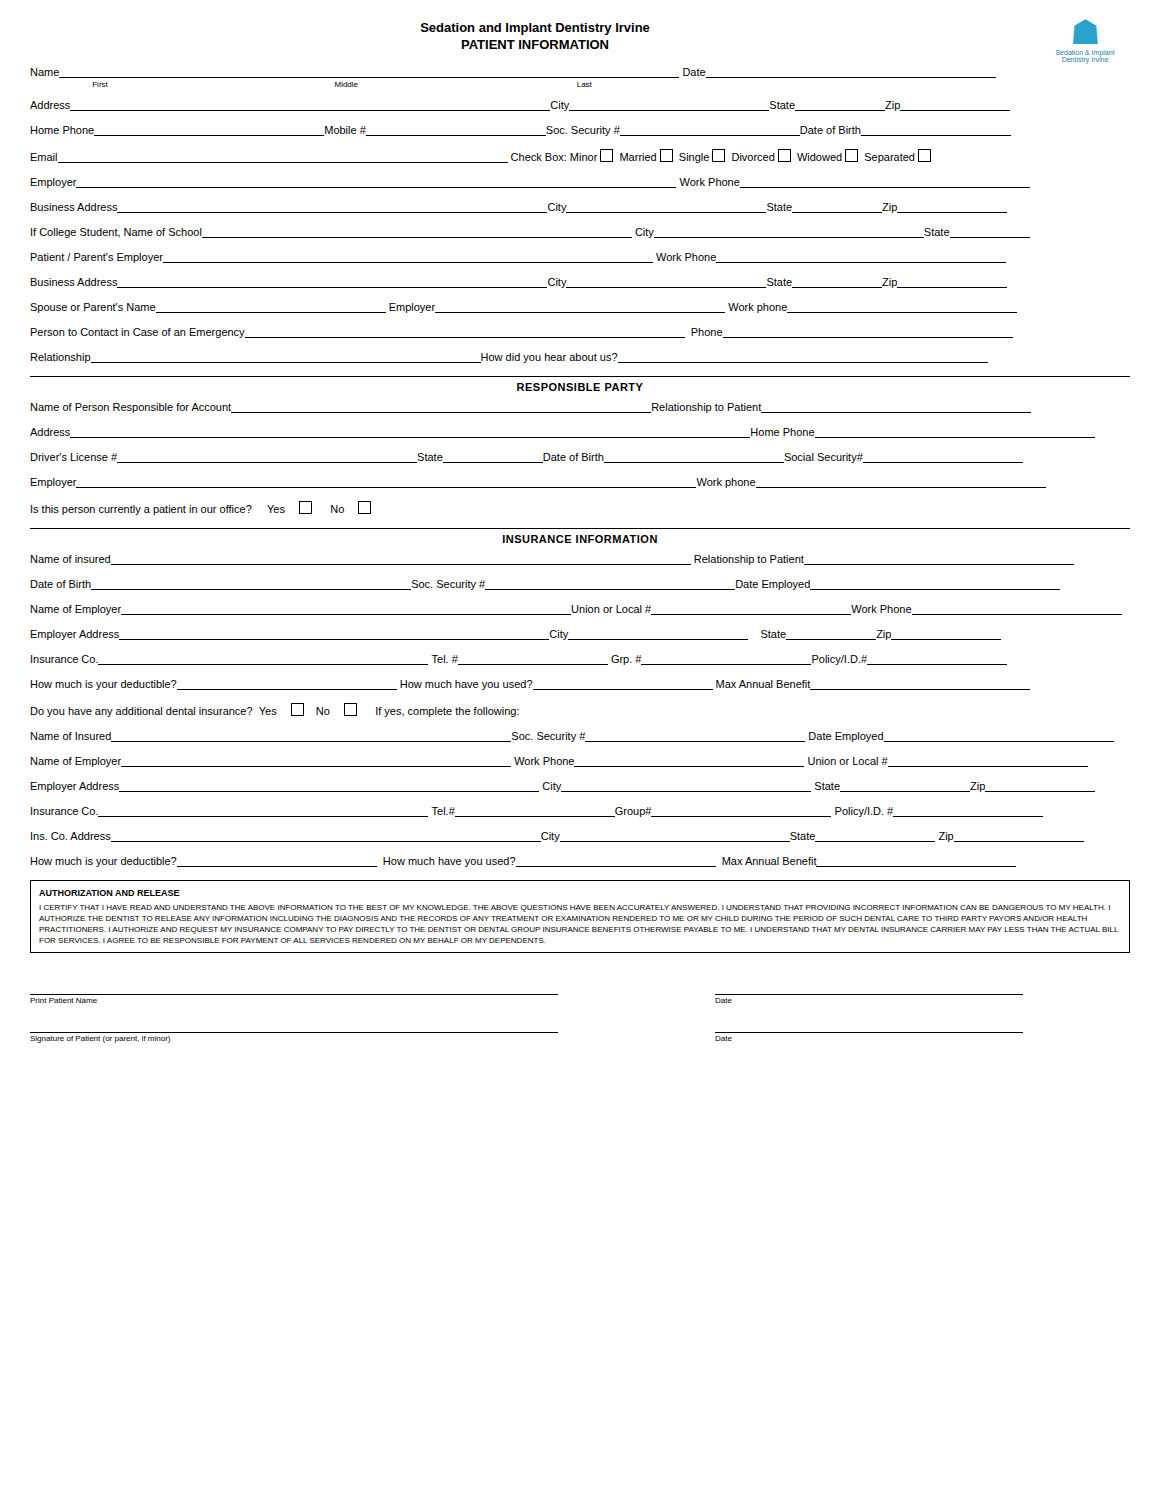☗
Sedation & Implant
Dentistry Irvine
Sedation and Implant Dentistry Irvine
PATIENT INFORMATION
Name Date
First Middle Last
Address City State Zip
Home Phone Mobile # Soc. Security # Date of Birth
Email Check Box: Minor Married Single Divorced Widowed Separated
Employer Work Phone
Business Address City State Zip
If College Student, Name of School City State
Patient / Parent's Employer Work Phone
Business Address City State Zip
Spouse or Parent's Name Employer Work phone
Person to Contact in Case of an Emergency Phone
Relationship How did you hear about us?
RESPONSIBLE PARTY
Name of Person Responsible for Account Relationship to Patient
Address Home Phone
Driver's License # State Date of Birth Social Security#
Employer Work phone
Is this person currently a patient in our office? Yes No
INSURANCE INFORMATION
Name of insured Relationship to Patient
Date of Birth Soc. Security # Date Employed
Name of Employer Union or Local # Work Phone
Employer Address City State Zip
Insurance Co. Tel. # Grp. # Policy/I.D.#
How much is your deductible? How much have you used? Max Annual Benefit
Do you have any additional dental insurance? Yes No If yes, complete the following:
Name of Insured Soc. Security # Date Employed
Name of Employer Work Phone Union or Local #
Employer Address City State Zip
Insurance Co. Tel.# Group# Policy/I.D. #
Ins. Co. Address City State Zip
How much is your deductible? How much have you used? Max Annual Benefit
AUTHORIZATION AND RELEASE
I CERTIFY THAT I HAVE READ AND UNDERSTAND THE ABOVE INFORMATION TO THE BEST OF MY KNOWLEDGE. THE ABOVE QUESTIONS HAVE BEEN ACCURATELY ANSWERED. I UNDERSTAND THAT PROVIDING INCORRECT INFORMATION CAN BE DANGEROUS TO MY HEALTH. I AUTHORIZE THE DENTIST TO RELEASE ANY INFORMATION INCLUDING THE DIAGNOSIS AND THE RECORDS OF ANY TREATMENT OR EXAMINATION RENDERED TO ME OR MY CHILD DURING THE PERIOD OF SUCH DENTAL CARE TO THIRD PARTY PAYORS AND/OR HEALTH PRACTITIONERS. I AUTHORIZE AND REQUEST MY INSURANCE COMPANY TO PAY DIRECTLY TO THE DENTIST OR DENTAL GROUP INSURANCE BENEFITS OTHERWISE PAYABLE TO ME. I UNDERSTAND THAT MY DENTAL INSURANCE CARRIER MAY PAY LESS THAN THE ACTUAL BILL FOR SERVICES. I AGREE TO BE RESPONSIBLE FOR PAYMENT OF ALL SERVICES RENDERED ON MY BEHALF OR MY DEPENDENTS.
Print Patient Name Date
Signature of Patient (or parent, if minor) Date